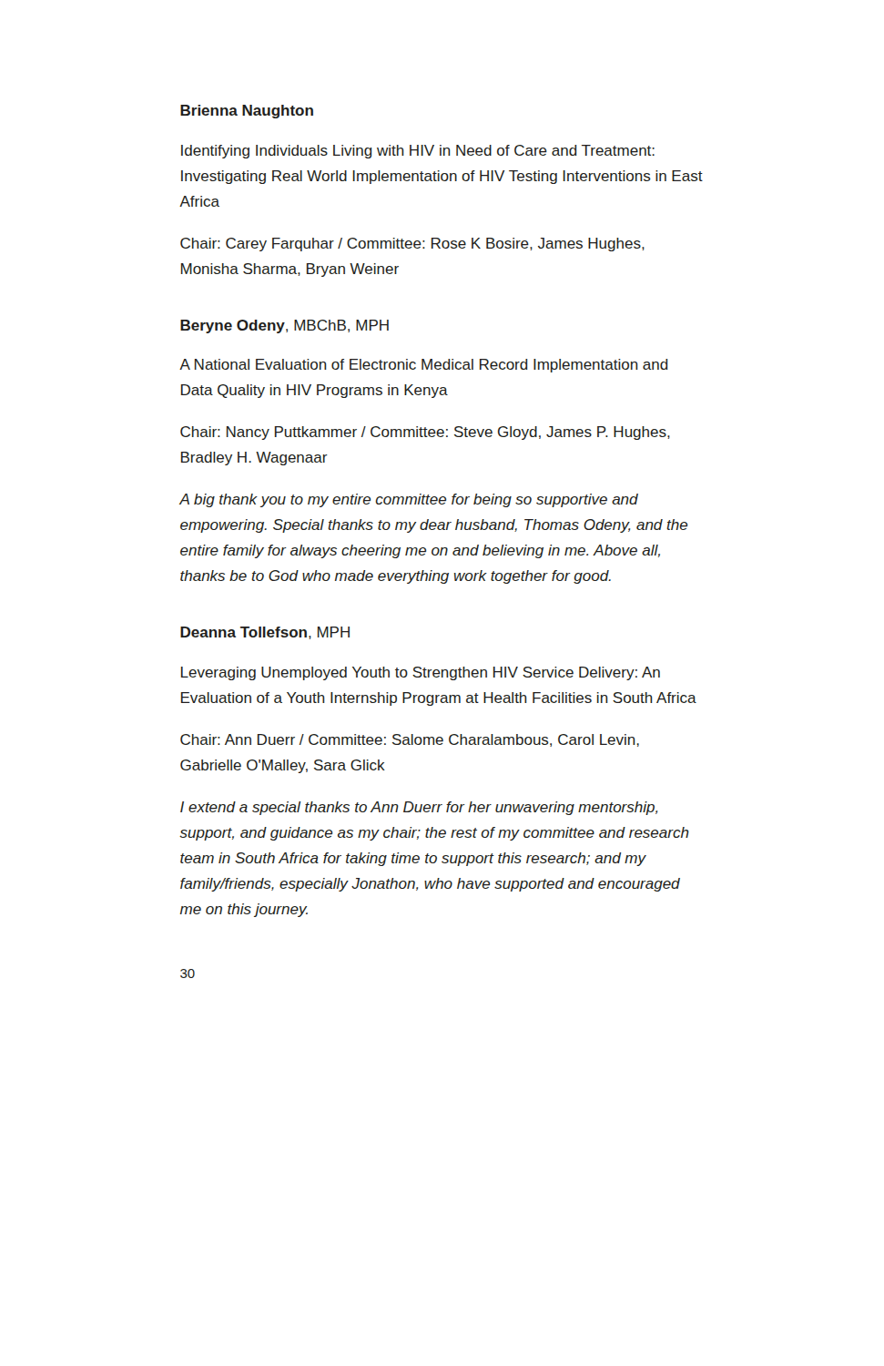Brienna Naughton
Identifying Individuals Living with HIV in Need of Care and Treatment: Investigating Real World Implementation of HIV Testing Interventions in East Africa
Chair: Carey Farquhar / Committee: Rose K Bosire, James Hughes, Monisha Sharma, Bryan Weiner
Beryne Odeny, MBChB, MPH
A National Evaluation of Electronic Medical Record Implementation and Data Quality in HIV Programs in Kenya
Chair: Nancy Puttkammer / Committee: Steve Gloyd, James P. Hughes, Bradley H. Wagenaar
A big thank you to my entire committee for being so supportive and empowering. Special thanks to my dear husband, Thomas Odeny, and the entire family for always cheering me on and believing in me. Above all, thanks be to God who made everything work together for good.
Deanna Tollefson, MPH
Leveraging Unemployed Youth to Strengthen HIV Service Delivery: An Evaluation of a Youth Internship Program at Health Facilities in South Africa
Chair: Ann Duerr / Committee: Salome Charalambous, Carol Levin, Gabrielle O'Malley, Sara Glick
I extend a special thanks to Ann Duerr for her unwavering mentorship, support, and guidance as my chair; the rest of my committee and research team in South Africa for taking time to support this research; and my family/friends, especially Jonathon, who have supported and encouraged me on this journey.
30